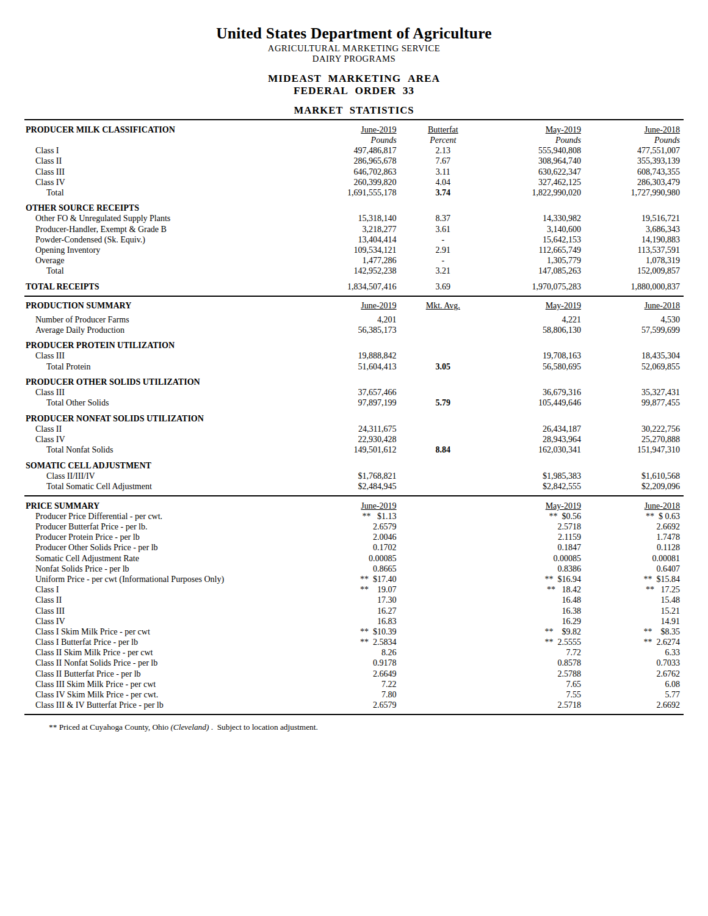United States Department of Agriculture
AGRICULTURAL MARKETING SERVICE
DAIRY PROGRAMS
MIDEAST MARKETING AREA
FEDERAL ORDER 33
MARKET STATISTICS
| PRODUCER MILK CLASSIFICATION | June-2019 | Butterfat | May-2019 | June-2018 |
| | Pounds | Percent | Pounds | Pounds |
| Class I | 497,486,817 | 2.13 | 555,940,808 | 477,551,007 |
| Class II | 286,965,678 | 7.67 | 308,964,740 | 355,393,139 |
| Class III | 646,702,863 | 3.11 | 630,622,347 | 608,743,355 |
| Class IV | 260,399,820 | 4.04 | 327,462,125 | 286,303,479 |
| Total | 1,691,555,178 | 3.74 | 1,822,990,020 | 1,727,990,980 |
| OTHER SOURCE RECEIPTS | | | | |
| Other FO & Unregulated Supply Plants | 15,318,140 | 8.37 | 14,330,982 | 19,516,721 |
| Producer-Handler, Exempt & Grade B | 3,218,277 | 3.61 | 3,140,600 | 3,686,343 |
| Powder-Condensed (Sk. Equiv.) | 13,404,414 | - | 15,642,153 | 14,190,883 |
| Opening Inventory | 109,534,121 | 2.91 | 112,665,749 | 113,537,591 |
| Overage | 1,477,286 | - | 1,305,779 | 1,078,319 |
| Total | 142,952,238 | 3.21 | 147,085,263 | 152,009,857 |
| TOTAL RECEIPTS | 1,834,507,416 | 3.69 | 1,970,075,283 | 1,880,000,837 |
| PRODUCTION SUMMARY | June-2019 | Mkt. Avg. | May-2019 | June-2018 |
| Number of Producer Farms | 4,201 | | 4,221 | 4,530 |
| Average Daily Production | 56,385,173 | | 58,806,130 | 57,599,699 |
| PRODUCER PROTEIN UTILIZATION | | | | |
| Class III | 19,888,842 | | 19,708,163 | 18,435,304 |
| Total Protein | 51,604,413 | 3.05 | 56,580,695 | 52,069,855 |
| PRODUCER OTHER SOLIDS UTILIZATION | | | | |
| Class III | 37,657,466 | | 36,679,316 | 35,327,431 |
| Total Other Solids | 97,897,199 | 5.79 | 105,449,646 | 99,877,455 |
| PRODUCER NONFAT SOLIDS UTILIZATION | | | | |
| Class II | 24,311,675 | | 26,434,187 | 30,222,756 |
| Class IV | 22,930,428 | | 28,943,964 | 25,270,888 |
| Total Nonfat Solids | 149,501,612 | 8.84 | 162,030,341 | 151,947,310 |
| SOMATIC CELL ADJUSTMENT | | | | |
| Class II/III/IV | $1,768,821 | | $1,985,383 | $1,610,568 |
| Total Somatic Cell Adjustment | $2,484,945 | | $2,842,555 | $2,209,096 |
| PRICE SUMMARY | June-2019 | | May-2019 | June-2018 |
| Producer Price Differential - per cwt. | ** $1.13 | | ** $0.56 | ** $ 0.63 |
| Producer Butterfat Price - per lb. | 2.6579 | | 2.5718 | 2.6692 |
| Producer Protein Price - per lb | 2.0046 | | 2.1159 | 1.7478 |
| Producer Other Solids Price - per lb | 0.1702 | | 0.1847 | 0.1128 |
| Somatic Cell Adjustment Rate | 0.00085 | | 0.00085 | 0.00081 |
| Nonfat Solids Price - per lb | 0.8665 | | 0.8386 | 0.6407 |
| Uniform Price - per cwt (Informational Purposes Only) | ** $17.40 | | ** $16.94 | ** $15.84 |
| Class I | ** 19.07 | | ** 18.42 | ** 17.25 |
| Class II | 17.30 | | 16.48 | 15.48 |
| Class III | 16.27 | | 16.38 | 15.21 |
| Class IV | 16.83 | | 16.29 | 14.91 |
| Class I Skim Milk Price - per cwt | ** $10.39 | | ** $9.82 | ** $8.35 |
| Class I Butterfat Price - per lb | ** 2.5834 | | ** 2.5555 | ** 2.6274 |
| Class II Skim Milk Price - per cwt | 8.26 | | 7.72 | 6.33 |
| Class II Nonfat Solids Price - per lb | 0.9178 | | 0.8578 | 0.7033 |
| Class II Butterfat Price - per lb | 2.6649 | | 2.5788 | 2.6762 |
| Class III Skim Milk Price - per cwt | 7.22 | | 7.65 | 6.08 |
| Class IV Skim Milk Price - per cwt. | 7.80 | | 7.55 | 5.77 |
| Class III & IV Butterfat Price - per lb | 2.6579 | | 2.5718 | 2.6692 |
** Priced at Cuyahoga County, Ohio (Cleveland) . Subject to location adjustment.